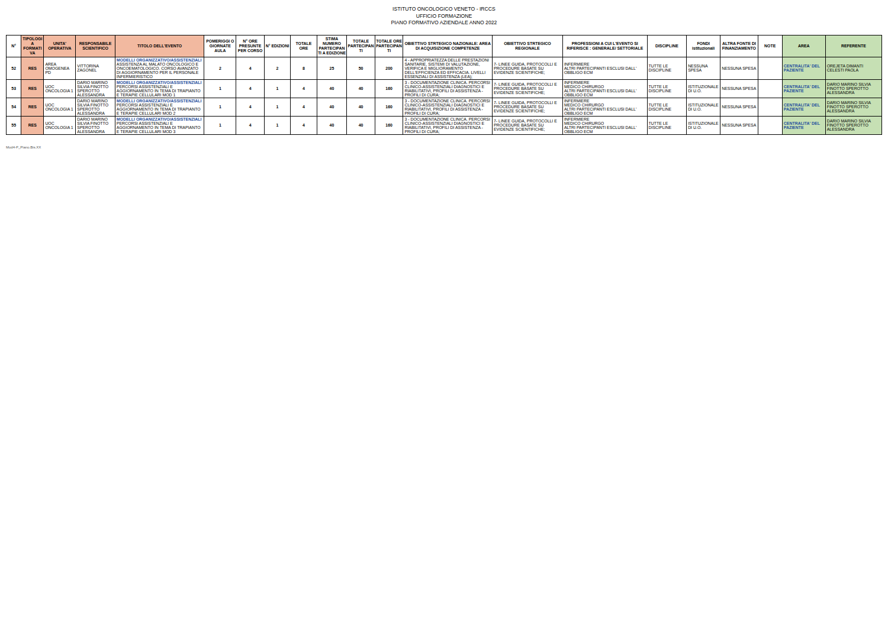ISTITUTO ONCOLOGICO VENETO - IRCCS
UFFICIO FORMAZIONE
PIANO FORMATIVO AZIENDALE ANNO 2022
| N° | TIPOLOGIA FORMATIVA | UNITA' OPERATIVA | RESPONSABILE SCIENTIFICO | TITOLO DELL'EVENTO | POMERIGGI O GIORNATE AULA | N° ORE PRESUNTE PER CORSO | N° EDIZIONI | TOTALE ORE | STIMA NUMERO PARTECIPANTI A EDIZIONE | TOTALE PARTECIPANTI | TOTALE ORE PARTECIPANTI | OBIETTIVO STRTEGICO NAZIONALE: AREA DI ACQUISIZIONE COMPETENZE | OBIETTIVO STRTEGICO REGIONALE | PROFESSIONI A CUI L'EVENTO SI RIFERISCE : GENERALE/ SETTORIALE | DISCIPLINE | FONDI istituzionali | ALTRA FONTE DI FINANZIAMENTO | NOTE | AREA | REFERENTE |
| --- | --- | --- | --- | --- | --- | --- | --- | --- | --- | --- | --- | --- | --- | --- | --- | --- | --- | --- | --- | --- |
| 52 | RES | AREA OMOGENEA PD | VITTORINA ZAGONEL | MODELLI ORGANIZZATIVO/ASSISTENZIALI ASSISTENZA AL MALATO ONCOLOGICO E ONCOEMATOLOGICO. CORSO AVANZATO DI AGGIORNAMENTO PER IL PERSONALE INFERMIERISTICO | 2 | 4 | 2 | 8 | 25 | 50 | 200 | 4 - APPROPRIATEZZA DELLE PRESTAZIONI SANITARIE, SISTEMI DI VALUTAZIONE, VERIFICA E MIGLIORAMENTO DELL'EFFICIENZA ED EFFICACIA. LIVELLI ESSENZIALI DI ASSISTENZA (LEA); | 7- LINEE GUIDA, PROTOCOLLI E PROCEDURE BASATE SU EVIDENZE SCIENTIFICHE; | INFERMIERE ALTRI PARTECIPANTI ESCLUSI DALL' OBBLIGO ECM | TUTTE LE DISCIPLINE | NESSUNA SPESA | NESSUNA SPESA | | CENTRALITA' DEL PAZIENTE | OREJETA DIMANTI CELESTI PAOLA |
| 53 | RES | UOC ONCOLOGIA 1 | DARIO MARINO SILVIA FINOTTO SPEROTTO ALESSANDRA | MODELLI ORGANIZZATIVO/ASSISTENZIALI PERCORSI ASSISTENZIALI E AGGIORNAMENTO IN TEMA DI TRAPIANTO E TERAPIE CELLULARI MOD 1 | 1 | 4 | 1 | 4 | 40 | 40 | 160 | 3 - DOCUMENTAZIONE CLINICA. PERCORSI CLINICO-ASSISTENZIALI DIAGNOSTICI E RIABILITATIVI, PROFILI DI ASSISTENZA - PROFILI DI CURA; | 7- LINEE GUIDA, PROTOCOLLI E PROCEDURE BASATE SU EVIDENZE SCIENTIFICHE; | INFERMIERE MEDICO CHIRURGO ALTRI PARTECIPANTI ESCLUSI DALL' OBBLIGO ECM | TUTTE LE DISCIPLINE | ISTITUZIONALE DI U.O. | NESSUNA SPESA | | CENTRALITA' DEL PAZIENTE | DARIO MARINO SILVIA FINOTTO SPEROTTO ALESSANDRA |
| 54 | RES | UOC ONCOLOGIA 1 | DARIO MARINO SILVIA FINOTTO SPEROTTO ALESSANDRA | MODELLI ORGANIZZATIVO/ASSISTENZIALI PERCORSI ASSISTENZIALI E AGGIORNAMENTO IN TEMA DI TRAPIANTO E TERAPIE CELLULARI MOD 2 | 1 | 4 | 1 | 4 | 40 | 40 | 160 | 3 - DOCUMENTAZIONE CLINICA. PERCORSI CLINICO-ASSISTENZIALI DIAGNOSTICI E RIABILITATIVI, PROFILI DI ASSISTENZA - PROFILI DI CURA; | 7- LINEE GUIDA, PROTOCOLLI E PROCEDURE BASATE SU EVIDENZE SCIENTIFICHE; | INFERMIERE MEDICO CHIRURGO ALTRI PARTECIPANTI ESCLUSI DALL' OBBLIGO ECM | TUTTE LE DISCIPLINE | ISTITUZIONALE DI U.O. | NESSUNA SPESA | | CENTRALITA' DEL PAZIENTE | DARIO MARINO SILVIA FINOTTO SPEROTTO ALESSANDRA |
| 55 | RES | UOC ONCOLOGIA 1 | DARIO MARINO SILVIA FINOTTO SPEROTTO ALESSANDRA | MODELLI ORGANIZZATIVO/ASSISTENZIALI PERCORSI ASSISTENZIALI E AGGIORNAMENTO IN TEMA DI TRAPIANTO E TERAPIE CELLULARI MOD 3 | 1 | 4 | 1 | 4 | 40 | 40 | 160 | 3 - DOCUMENTAZIONE CLINICA. PERCORSI CLINICO-ASSISTENZIALI DIAGNOSTICI E RIABILITATIVI, PROFILI DI ASSISTENZA - PROFILI DI CURA; | 7- LINEE GUIDA, PROTOCOLLI E PROCEDURE BASATE SU EVIDENZE SCIENTIFICHE; | INFERMIERE MEDICO CHIRURGO ALTRI PARTECIPANTI ESCLUSI DALL' OBBLIGO ECM | TUTTE LE DISCIPLINE | ISTITUZIONALE DI U.O. | NESSUNA SPESA | | CENTRALITA' DEL PAZIENTE | DARIO MARINO SILVIA FINOTTO SPEROTTO ALESSANDRA |
Mod4-P_Piano.Bis.XX